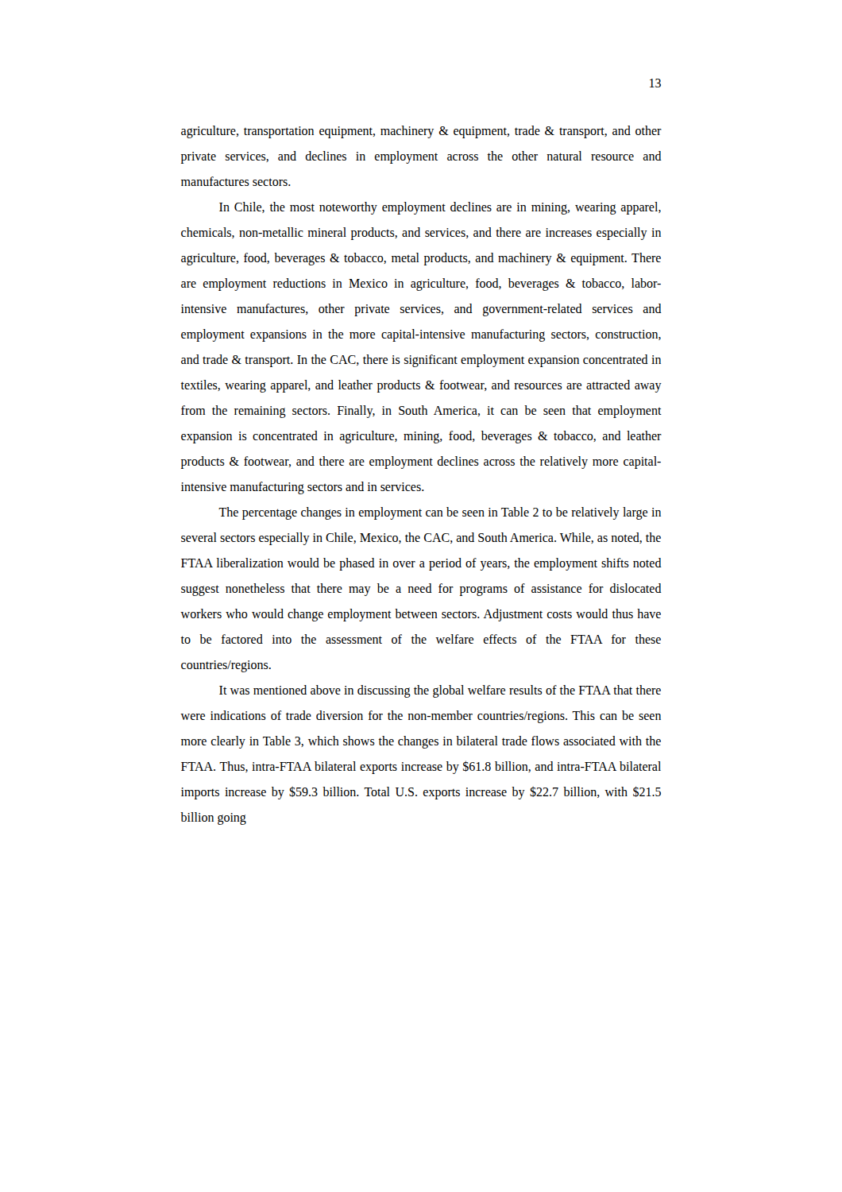13
agriculture, transportation equipment, machinery & equipment, trade & transport, and other private services, and declines in employment across the other natural resource and manufactures sectors.
In Chile, the most noteworthy employment declines are in mining, wearing apparel, chemicals, non-metallic mineral products, and services, and there are increases especially in agriculture, food, beverages & tobacco, metal products, and machinery & equipment. There are employment reductions in Mexico in agriculture, food, beverages & tobacco, labor-intensive manufactures, other private services, and government-related services and employment expansions in the more capital-intensive manufacturing sectors, construction, and trade & transport. In the CAC, there is significant employment expansion concentrated in textiles, wearing apparel, and leather products & footwear, and resources are attracted away from the remaining sectors. Finally, in South America, it can be seen that employment expansion is concentrated in agriculture, mining, food, beverages & tobacco, and leather products & footwear, and there are employment declines across the relatively more capital-intensive manufacturing sectors and in services.
The percentage changes in employment can be seen in Table 2 to be relatively large in several sectors especially in Chile, Mexico, the CAC, and South America. While, as noted, the FTAA liberalization would be phased in over a period of years, the employment shifts noted suggest nonetheless that there may be a need for programs of assistance for dislocated workers who would change employment between sectors. Adjustment costs would thus have to be factored into the assessment of the welfare effects of the FTAA for these countries/regions.
It was mentioned above in discussing the global welfare results of the FTAA that there were indications of trade diversion for the non-member countries/regions. This can be seen more clearly in Table 3, which shows the changes in bilateral trade flows associated with the FTAA. Thus, intra-FTAA bilateral exports increase by $61.8 billion, and intra-FTAA bilateral imports increase by $59.3 billion. Total U.S. exports increase by $22.7 billion, with $21.5 billion going